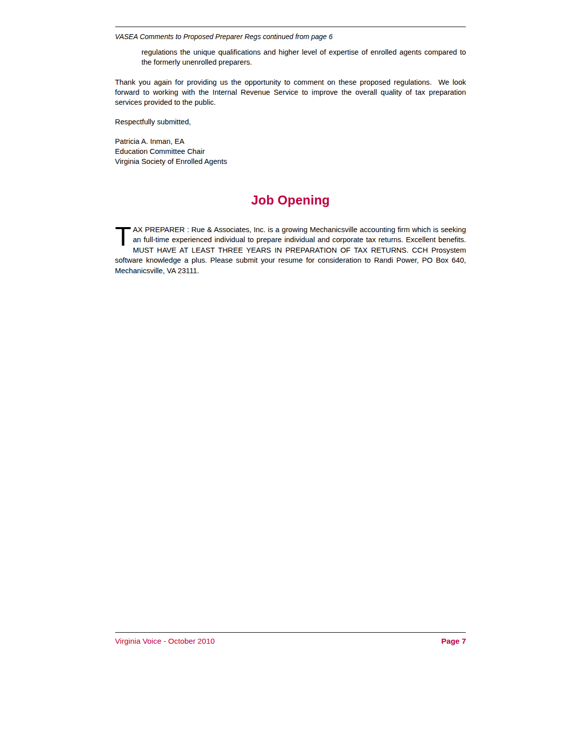VASEA Comments to Proposed Preparer Regs continued from page 6
regulations the unique qualifications and higher level of expertise of enrolled agents compared to the formerly unenrolled preparers.
Thank you again for providing us the opportunity to comment on these proposed regulations. We look forward to working with the Internal Revenue Service to improve the overall quality of tax preparation services provided to the public.
Respectfully submitted,
Patricia A. Inman, EA
Education Committee Chair
Virginia Society of Enrolled Agents
Job Opening
TAX PREPARER : Rue & Associates, Inc. is a growing Mechanicsville accounting firm which is seeking an full-time experienced individual to prepare individual and corporate tax returns. Excellent benefits. MUST HAVE AT LEAST THREE YEARS IN PREPARATION OF TAX RETURNS. CCH Prosystem software knowledge a plus. Please submit your resume for consideration to Randi Power, PO Box 640, Mechanicsville, VA 23111.
Virginia Voice - October 2010 Page 7